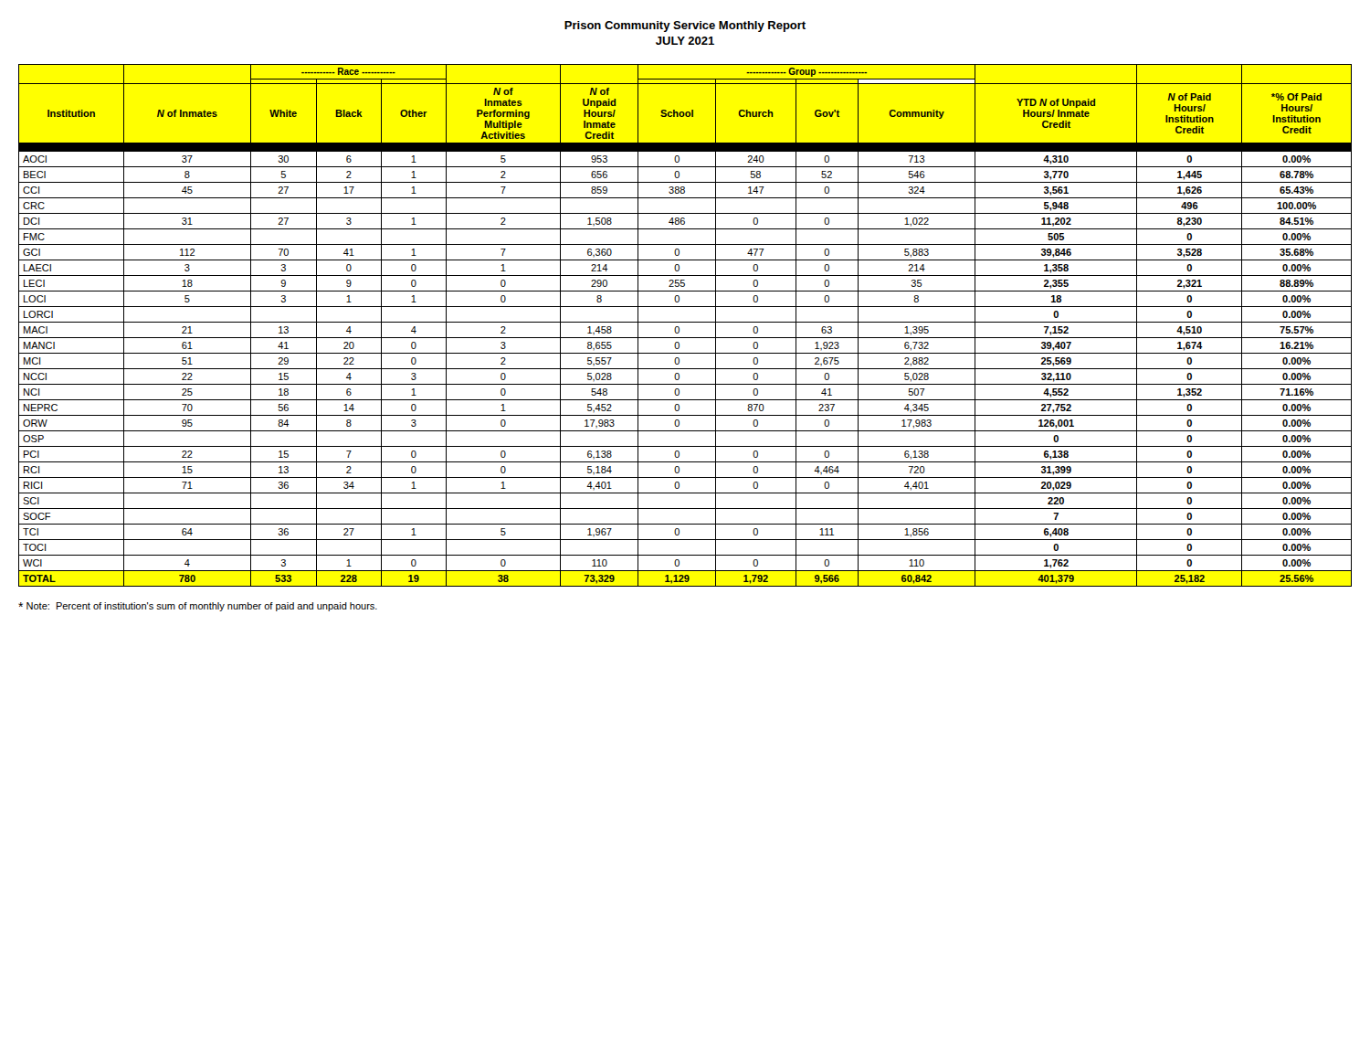Prison Community Service Monthly Report
JULY 2021
| | | ----------- Race ----------- | | | ------------- Group ---------------- | | | |
| --- | --- | --- | --- | --- | --- | --- | --- | --- |
| Institution | N of Inmates | White | Black | Other | N of Inmates Performing Multiple Activities | N of Unpaid Hours/ Inmate Credit | School | Church | Gov't | Community | YTD N of Unpaid Hours/ Inmate Credit | N of Paid Hours/ Institution Credit | *% Of Paid Hours/ Institution Credit |
| AOCI | 37 | 30 | 6 | 1 | 5 | 953 | 0 | 240 | 0 | 713 | 4,310 | 0 | 0.00% |
| BECI | 8 | 5 | 2 | 1 | 2 | 656 | 0 | 58 | 52 | 546 | 3,770 | 1,445 | 68.78% |
| CCI | 45 | 27 | 17 | 1 | 7 | 859 | 388 | 147 | 0 | 324 | 3,561 | 1,626 | 65.43% |
| CRC | | | | | | | | | | | 5,948 | 496 | 100.00% |
| DCI | 31 | 27 | 3 | 1 | 2 | 1,508 | 486 | 0 | 0 | 1,022 | 11,202 | 8,230 | 84.51% |
| FMC | | | | | | | | | | | 505 | 0 | 0.00% |
| GCI | 112 | 70 | 41 | 1 | 7 | 6,360 | 0 | 477 | 0 | 5,883 | 39,846 | 3,528 | 35.68% |
| LAECI | 3 | 3 | 0 | 0 | 1 | 214 | 0 | 0 | 0 | 214 | 1,358 | 0 | 0.00% |
| LECI | 18 | 9 | 9 | 0 | 0 | 290 | 255 | 0 | 0 | 35 | 2,355 | 2,321 | 88.89% |
| LOCI | 5 | 3 | 1 | 1 | 0 | 8 | 0 | 0 | 0 | 8 | 18 | 0 | 0.00% |
| LORCI | | | | | | | | | | | 0 | 0 | 0.00% |
| MACI | 21 | 13 | 4 | 4 | 2 | 1,458 | 0 | 0 | 63 | 1,395 | 7,152 | 4,510 | 75.57% |
| MANCI | 61 | 41 | 20 | 0 | 3 | 8,655 | 0 | 0 | 1,923 | 6,732 | 39,407 | 1,674 | 16.21% |
| MCI | 51 | 29 | 22 | 0 | 2 | 5,557 | 0 | 0 | 2,675 | 2,882 | 25,569 | 0 | 0.00% |
| NCCI | 22 | 15 | 4 | 3 | 0 | 5,028 | 0 | 0 | 0 | 5,028 | 32,110 | 0 | 0.00% |
| NCI | 25 | 18 | 6 | 1 | 0 | 548 | 0 | 0 | 41 | 507 | 4,552 | 1,352 | 71.16% |
| NEPRC | 70 | 56 | 14 | 0 | 1 | 5,452 | 0 | 870 | 237 | 4,345 | 27,752 | 0 | 0.00% |
| ORW | 95 | 84 | 8 | 3 | 0 | 17,983 | 0 | 0 | 0 | 17,983 | 126,001 | 0 | 0.00% |
| OSP | | | | | | | | | | | 0 | 0 | 0.00% |
| PCI | 22 | 15 | 7 | 0 | 0 | 6,138 | 0 | 0 | 0 | 6,138 | 6,138 | 0 | 0.00% |
| RCI | 15 | 13 | 2 | 0 | 0 | 5,184 | 0 | 0 | 4,464 | 720 | 31,399 | 0 | 0.00% |
| RICI | 71 | 36 | 34 | 1 | 1 | 4,401 | 0 | 0 | 0 | 4,401 | 20,029 | 0 | 0.00% |
| SCI | | | | | | | | | | | 220 | 0 | 0.00% |
| SOCF | | | | | | | | | | | 7 | 0 | 0.00% |
| TCI | 64 | 36 | 27 | 1 | 5 | 1,967 | 0 | 0 | 111 | 1,856 | 6,408 | 0 | 0.00% |
| TOCI | | | | | | | | | | | 0 | 0 | 0.00% |
| WCI | 4 | 3 | 1 | 0 | 0 | 110 | 0 | 0 | 0 | 110 | 1,762 | 0 | 0.00% |
| TOTAL | 780 | 533 | 228 | 19 | 38 | 73,329 | 1,129 | 1,792 | 9,566 | 60,842 | 401,379 | 25,182 | 25.56% |
* Note: Percent of institution's sum of monthly number of paid and unpaid hours.